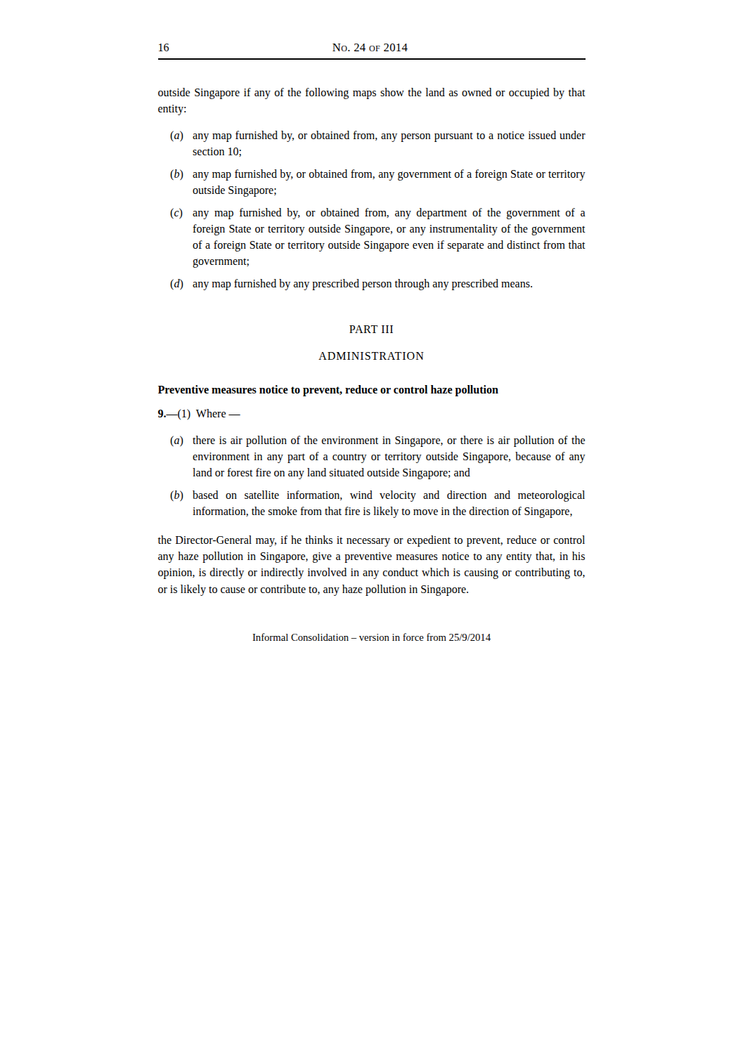16
No. 24 of 2014
outside Singapore if any of the following maps show the land as owned or occupied by that entity:
(a) any map furnished by, or obtained from, any person pursuant to a notice issued under section 10;
(b) any map furnished by, or obtained from, any government of a foreign State or territory outside Singapore;
(c) any map furnished by, or obtained from, any department of the government of a foreign State or territory outside Singapore, or any instrumentality of the government of a foreign State or territory outside Singapore even if separate and distinct from that government;
(d) any map furnished by any prescribed person through any prescribed means.
PART III
ADMINISTRATION
Preventive measures notice to prevent, reduce or control haze pollution
9.—(1) Where —
(a) there is air pollution of the environment in Singapore, or there is air pollution of the environment in any part of a country or territory outside Singapore, because of any land or forest fire on any land situated outside Singapore; and
(b) based on satellite information, wind velocity and direction and meteorological information, the smoke from that fire is likely to move in the direction of Singapore,
the Director-General may, if he thinks it necessary or expedient to prevent, reduce or control any haze pollution in Singapore, give a preventive measures notice to any entity that, in his opinion, is directly or indirectly involved in any conduct which is causing or contributing to, or is likely to cause or contribute to, any haze pollution in Singapore.
Informal Consolidation – version in force from 25/9/2014